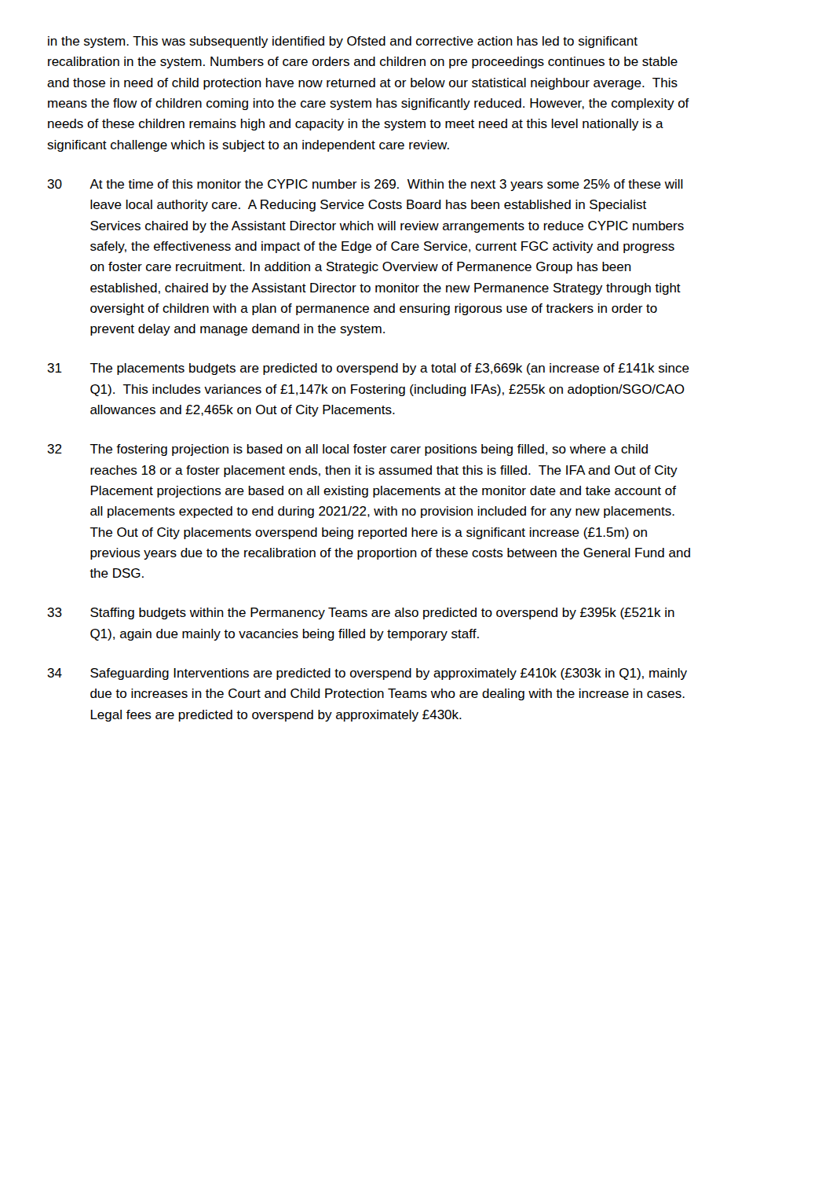in the system. This was subsequently identified by Ofsted and corrective action has led to significant recalibration in the system. Numbers of care orders and children on pre proceedings continues to be stable and those in need of child protection have now returned at or below our statistical neighbour average. This means the flow of children coming into the care system has significantly reduced. However, the complexity of needs of these children remains high and capacity in the system to meet need at this level nationally is a significant challenge which is subject to an independent care review.
At the time of this monitor the CYPIC number is 269. Within the next 3 years some 25% of these will leave local authority care. A Reducing Service Costs Board has been established in Specialist Services chaired by the Assistant Director which will review arrangements to reduce CYPIC numbers safely, the effectiveness and impact of the Edge of Care Service, current FGC activity and progress on foster care recruitment. In addition a Strategic Overview of Permanence Group has been established, chaired by the Assistant Director to monitor the new Permanence Strategy through tight oversight of children with a plan of permanence and ensuring rigorous use of trackers in order to prevent delay and manage demand in the system.
The placements budgets are predicted to overspend by a total of £3,669k (an increase of £141k since Q1). This includes variances of £1,147k on Fostering (including IFAs), £255k on adoption/SGO/CAO allowances and £2,465k on Out of City Placements.
The fostering projection is based on all local foster carer positions being filled, so where a child reaches 18 or a foster placement ends, then it is assumed that this is filled. The IFA and Out of City Placement projections are based on all existing placements at the monitor date and take account of all placements expected to end during 2021/22, with no provision included for any new placements. The Out of City placements overspend being reported here is a significant increase (£1.5m) on previous years due to the recalibration of the proportion of these costs between the General Fund and the DSG.
Staffing budgets within the Permanency Teams are also predicted to overspend by £395k (£521k in Q1), again due mainly to vacancies being filled by temporary staff.
Safeguarding Interventions are predicted to overspend by approximately £410k (£303k in Q1), mainly due to increases in the Court and Child Protection Teams who are dealing with the increase in cases. Legal fees are predicted to overspend by approximately £430k.